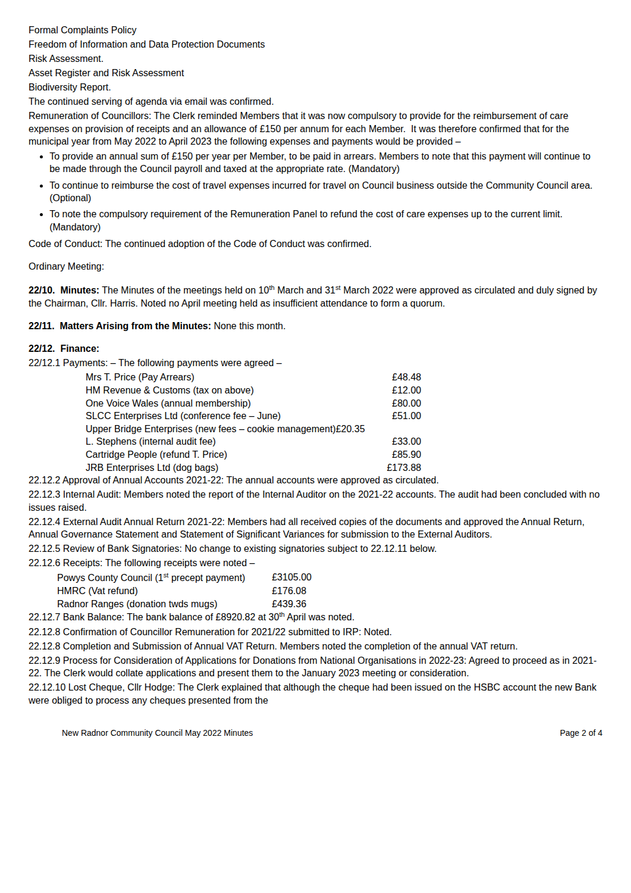Formal Complaints Policy
Freedom of Information and Data Protection Documents
Risk Assessment.
Asset Register and Risk Assessment
Biodiversity Report.
The continued serving of agenda via email was confirmed.
Remuneration of Councillors: The Clerk reminded Members that it was now compulsory to provide for the reimbursement of care expenses on provision of receipts and an allowance of £150 per annum for each Member. It was therefore confirmed that for the municipal year from May 2022 to April 2023 the following expenses and payments would be provided –
To provide an annual sum of £150 per year per Member, to be paid in arrears. Members to note that this payment will continue to be made through the Council payroll and taxed at the appropriate rate. (Mandatory)
To continue to reimburse the cost of travel expenses incurred for travel on Council business outside the Community Council area. (Optional)
To note the compulsory requirement of the Remuneration Panel to refund the cost of care expenses up to the current limit. (Mandatory)
Code of Conduct: The continued adoption of the Code of Conduct was confirmed.
Ordinary Meeting:
22/10. Minutes: The Minutes of the meetings held on 10th March and 31st March 2022 were approved as circulated and duly signed by the Chairman, Cllr. Harris. Noted no April meeting held as insufficient attendance to form a quorum.
22/11. Matters Arising from the Minutes: None this month.
22/12. Finance:
22/12.1 Payments: – The following payments were agreed –
| Mrs T. Price (Pay Arrears) | £48.48 |
| HM Revenue & Customs (tax on above) | £12.00 |
| One Voice Wales (annual membership) | £80.00 |
| SLCC Enterprises Ltd (conference fee – June) | £51.00 |
| Upper Bridge Enterprises (new fees – cookie management)£20.35 | |
| L. Stephens (internal audit fee) | £33.00 |
| Cartridge People (refund T. Price) | £85.90 |
| JRB Enterprises Ltd (dog bags) | £173.88 |
22.12.2 Approval of Annual Accounts 2021-22: The annual accounts were approved as circulated.
22.12.3 Internal Audit: Members noted the report of the Internal Auditor on the 2021-22 accounts. The audit had been concluded with no issues raised.
22.12.4 External Audit Annual Return 2021-22: Members had all received copies of the documents and approved the Annual Return, Annual Governance Statement and Statement of Significant Variances for submission to the External Auditors.
22.12.5 Review of Bank Signatories: No change to existing signatories subject to 22.12.11 below.
22.12.6 Receipts: The following receipts were noted –
| Powys County Council (1 st precept payment) | £3105.00 |
| HMRC (Vat refund) | £176.08 |
| Radnor Ranges (donation twds mugs) | £439.36 |
22.12.7 Bank Balance: The bank balance of £8920.82 at 30th April was noted.
22.12.8 Confirmation of Councillor Remuneration for 2021/22 submitted to IRP: Noted.
22.12.8 Completion and Submission of Annual VAT Return. Members noted the completion of the annual VAT return.
22.12.9 Process for Consideration of Applications for Donations from National Organisations in 2022-23: Agreed to proceed as in 2021-22. The Clerk would collate applications and present them to the January 2023 meeting or consideration.
22.12.10 Lost Cheque, Cllr Hodge: The Clerk explained that although the cheque had been issued on the HSBC account the new Bank were obliged to process any cheques presented from the
New Radnor Community Council May 2022 Minutes Page 2 of 4